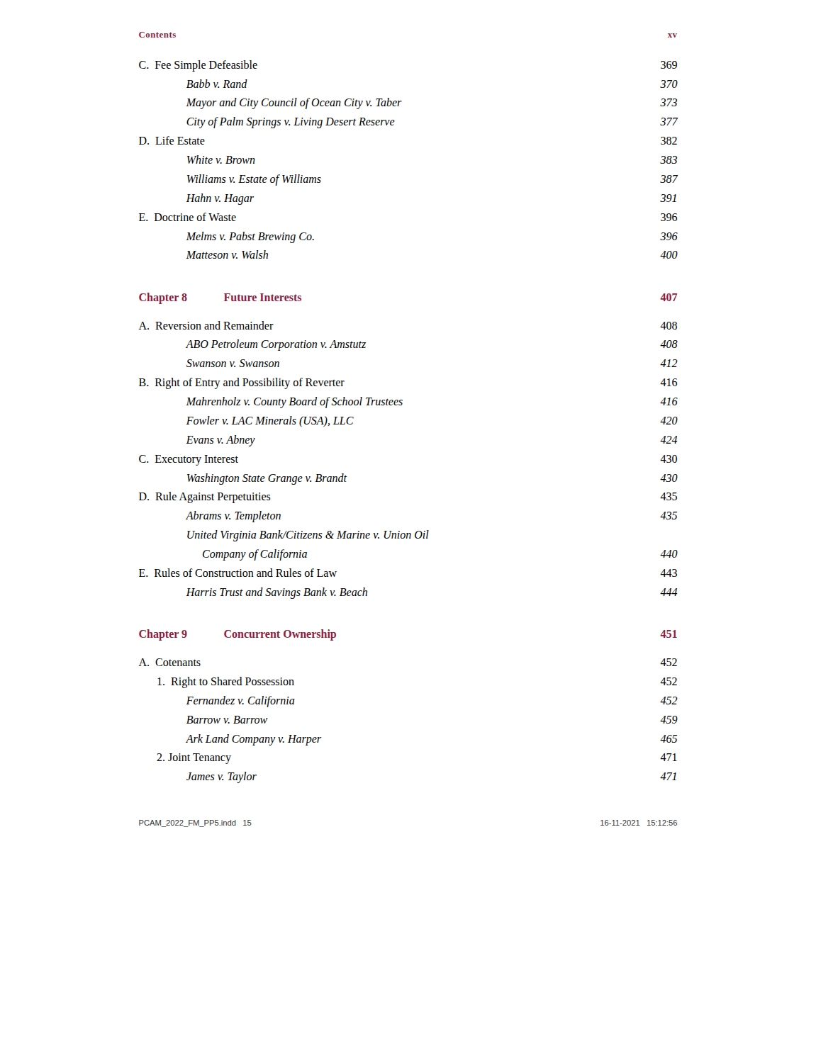Contents xv
C. Fee Simple Defeasible 369
Babb v. Rand 370
Mayor and City Council of Ocean City v. Taber 373
City of Palm Springs v. Living Desert Reserve 377
D. Life Estate 382
White v. Brown 383
Williams v. Estate of Williams 387
Hahn v. Hagar 391
E. Doctrine of Waste 396
Melms v. Pabst Brewing Co. 396
Matteson v. Walsh 400
Chapter 8 Future Interests 407
A. Reversion and Remainder 408
ABO Petroleum Corporation v. Amstutz 408
Swanson v. Swanson 412
B. Right of Entry and Possibility of Reverter 416
Mahrenholz v. County Board of School Trustees 416
Fowler v. LAC Minerals (USA), LLC 420
Evans v. Abney 424
C. Executory Interest 430
Washington State Grange v. Brandt 430
D. Rule Against Perpetuities 435
Abrams v. Templeton 435
United Virginia Bank/Citizens & Marine v. Union Oil
Company of California 440
E. Rules of Construction and Rules of Law 443
Harris Trust and Savings Bank v. Beach 444
Chapter 9 Concurrent Ownership 451
A. Cotenants 452
1. Right to Shared Possession 452
Fernandez v. California 452
Barrow v. Barrow 459
Ark Land Company v. Harper 465
2. Joint Tenancy 471
James v. Taylor 471
PCAM_2022_FM_PP5.indd 15 16-11-2021 15:12:56